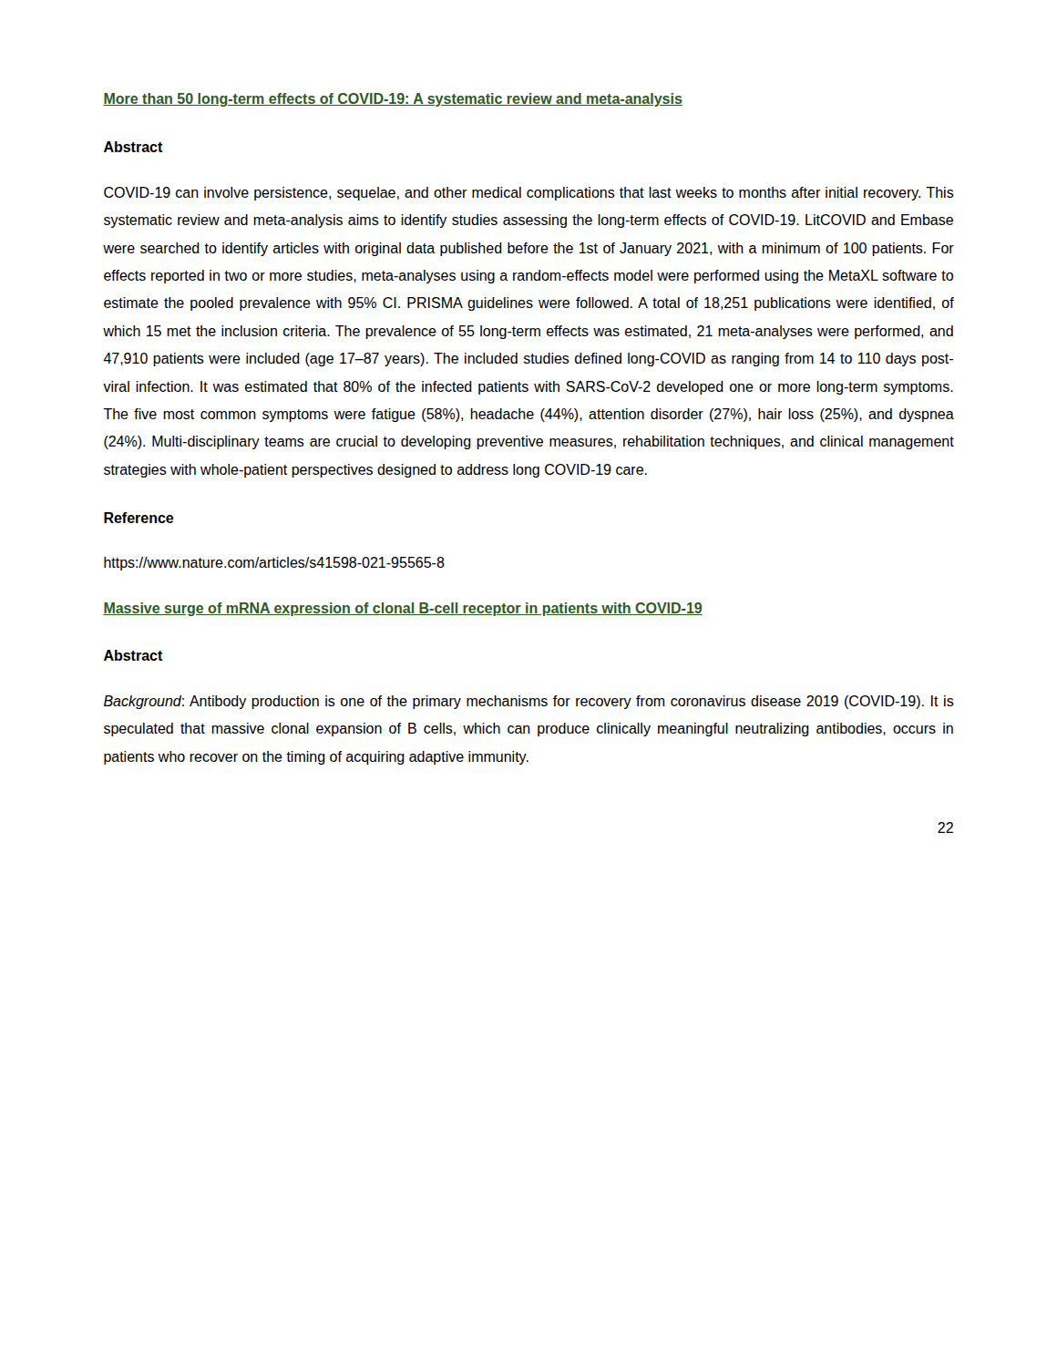More than 50 long-term effects of COVID-19: A systematic review and meta-analysis
Abstract
COVID-19 can involve persistence, sequelae, and other medical complications that last weeks to months after initial recovery. This systematic review and meta-analysis aims to identify studies assessing the long-term effects of COVID-19. LitCOVID and Embase were searched to identify articles with original data published before the 1st of January 2021, with a minimum of 100 patients. For effects reported in two or more studies, meta-analyses using a random-effects model were performed using the MetaXL software to estimate the pooled prevalence with 95% CI. PRISMA guidelines were followed. A total of 18,251 publications were identified, of which 15 met the inclusion criteria. The prevalence of 55 long-term effects was estimated, 21 meta-analyses were performed, and 47,910 patients were included (age 17–87 years). The included studies defined long-COVID as ranging from 14 to 110 days post-viral infection. It was estimated that 80% of the infected patients with SARS-CoV-2 developed one or more long-term symptoms. The five most common symptoms were fatigue (58%), headache (44%), attention disorder (27%), hair loss (25%), and dyspnea (24%). Multi-disciplinary teams are crucial to developing preventive measures, rehabilitation techniques, and clinical management strategies with whole-patient perspectives designed to address long COVID-19 care.
Reference
https://www.nature.com/articles/s41598-021-95565-8
Massive surge of mRNA expression of clonal B-cell receptor in patients with COVID-19
Abstract
Background: Antibody production is one of the primary mechanisms for recovery from coronavirus disease 2019 (COVID-19). It is speculated that massive clonal expansion of B cells, which can produce clinically meaningful neutralizing antibodies, occurs in patients who recover on the timing of acquiring adaptive immunity.
22